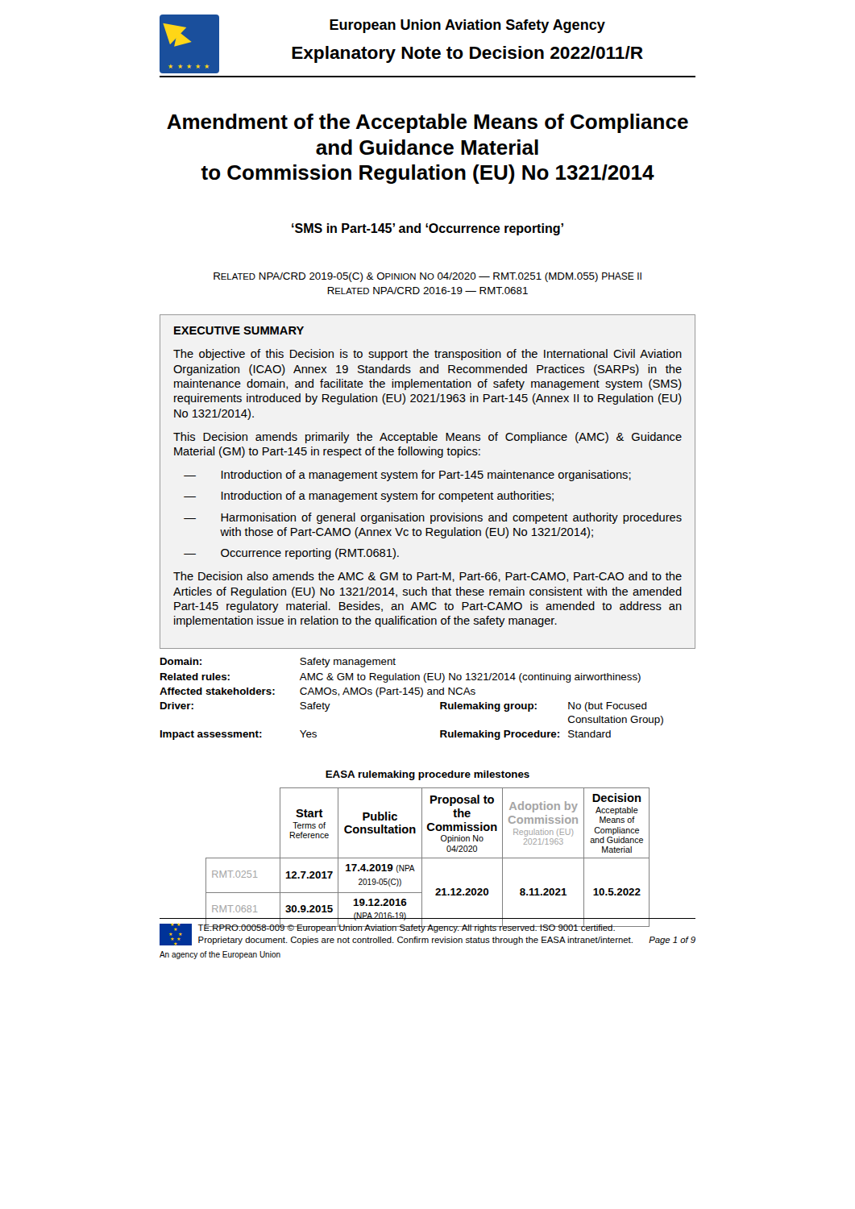★ ★ ★ ★ ★
European Union Aviation Safety Agency
Explanatory Note to Decision 2022/011/R
Amendment of the Acceptable Means of Compliance
and Guidance Material
to Commission Regulation (EU) No 1321/2014
‘SMS in Part-145’ and ‘Occurrence reporting’
RELATED NPA/CRD 2019-05(C) & OPINION NO 04/2020 — RMT.0251 (MDM.055) PHASE II
RELATED NPA/CRD 2016-19 — RMT.0681
EXECUTIVE SUMMARY
The objective of this Decision is to support the transposition of the International Civil Aviation Organization (ICAO) Annex 19 Standards and Recommended Practices (SARPs) in the maintenance domain, and facilitate the implementation of safety management system (SMS) requirements introduced by Regulation (EU) 2021/1963 in Part-145 (Annex II to Regulation (EU) No 1321/2014).
This Decision amends primarily the Acceptable Means of Compliance (AMC) & Guidance Material (GM) to Part-145 in respect of the following topics:
Introduction of a management system for Part-145 maintenance organisations;
Introduction of a management system for competent authorities;
Harmonisation of general organisation provisions and competent authority procedures with those of Part-CAMO (Annex Vc to Regulation (EU) No 1321/2014);
Occurrence reporting (RMT.0681).
The Decision also amends the AMC & GM to Part-M, Part-66, Part-CAMO, Part-CAO and to the Articles of Regulation (EU) No 1321/2014, such that these remain consistent with the amended Part-145 regulatory material. Besides, an AMC to Part-CAMO is amended to address an implementation issue in relation to the qualification of the safety manager.
| Domain: | Safety management |
| Related rules: | AMC & GM to Regulation (EU) No 1321/2014 (continuing airworthiness) |
| Affected stakeholders: | CAMOs, AMOs (Part-145) and NCAs |
| Driver: | Safety | Rulemaking group: | No (but Focused Consultation Group) |
| Impact assessment: | Yes | Rulemaking Procedure: | Standard |
EASA rulemaking procedure milestones
| | Start Terms of Reference | Public Consultation | Proposal to the Commission Opinion No 04/2020 | Adoption by Commission Regulation (EU) 2021/1963 | Decision Acceptable Means of Compliance and Guidance Material |
| --- | --- | --- | --- | --- | --- |
| RMT.0251 | 12.7.2017 | 17.4.2019 (NPA 2019-05(C)) | 21.12.2020 | 8.11.2021 | 10.5.2022 |
| RMT.0681 | 30.9.2015 | 19.12.2016 (NPA 2016-19) |
★ ★ ★
★ ★
★ ★ ★
TE.RPRO.00058-009 © European Union Aviation Safety Agency. All rights reserved. ISO 9001 certified.
Proprietary document. Copies are not controlled. Confirm revision status through the EASA intranet/internet. Page 1 of 9
An agency of the European Union